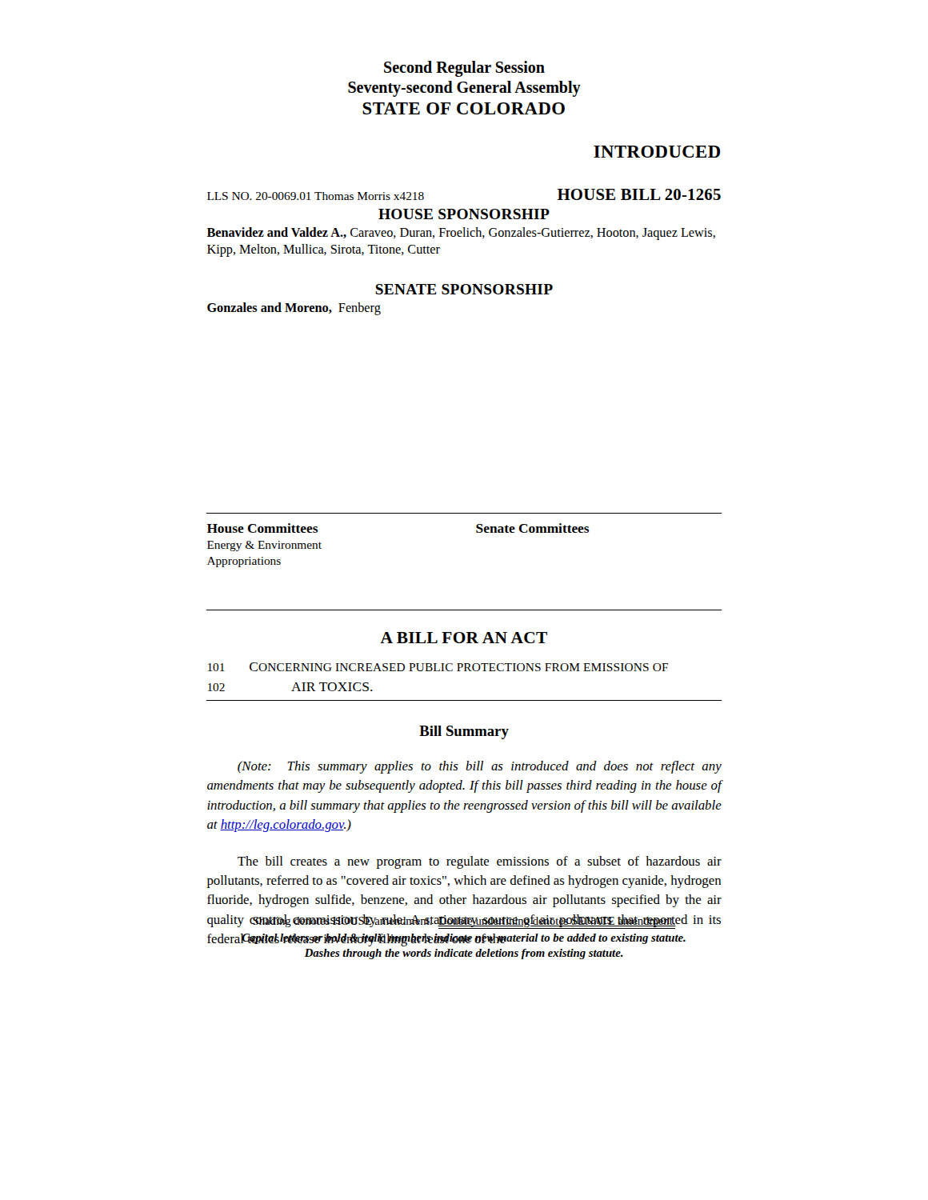Second Regular Session
Seventy-second General Assembly
STATE OF COLORADO
INTRODUCED
LLS NO. 20-0069.01 Thomas Morris x4218
HOUSE BILL 20-1265
HOUSE SPONSORSHIP
Benavidez and Valdez A., Caraveo, Duran, Froelich, Gonzales-Gutierrez, Hooton, Jaquez Lewis, Kipp, Melton, Mullica, Sirota, Titone, Cutter
SENATE SPONSORSHIP
Gonzales and Moreno, Fenberg
House Committees
Energy & Environment
Appropriations
Senate Committees
A BILL FOR AN ACT
101
CONCERNING INCREASED PUBLIC PROTECTIONS FROM EMISSIONS OF
102
AIR TOXICS.
Bill Summary
(Note: This summary applies to this bill as introduced and does not reflect any amendments that may be subsequently adopted. If this bill passes third reading in the house of introduction, a bill summary that applies to the reengrossed version of this bill will be available at http://leg.colorado.gov.)
The bill creates a new program to regulate emissions of a subset of hazardous air pollutants, referred to as "covered air toxics", which are defined as hydrogen cyanide, hydrogen fluoride, hydrogen sulfide, benzene, and other hazardous air pollutants specified by the air quality control commission by rule. A stationary source of air pollutants that reported in its federal toxics release inventory filing at least one of the
Shading denotes HOUSE amendment. Double underlining denotes SENATE amendment.
Capital letters or bold & italic numbers indicate new material to be added to existing statute.
Dashes through the words indicate deletions from existing statute.